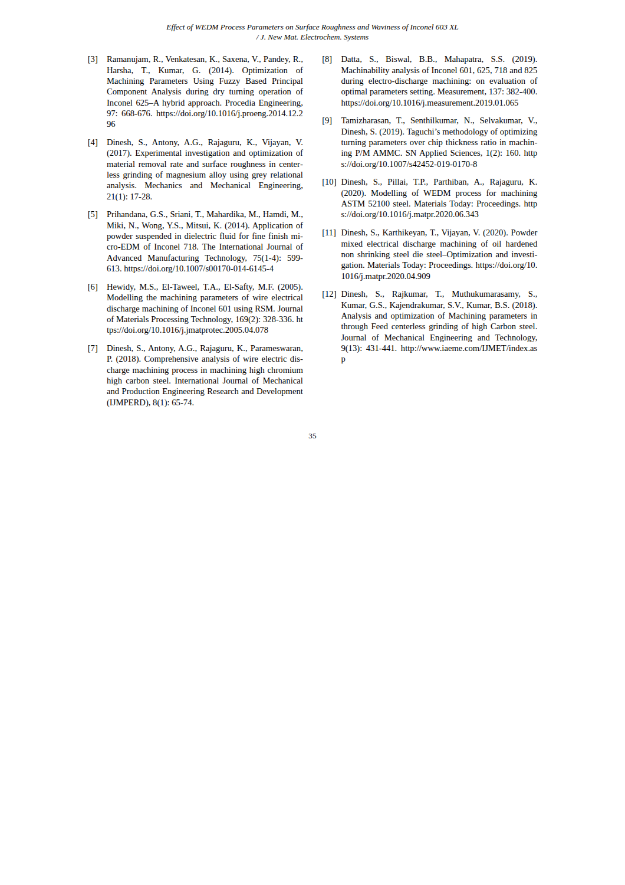Effect of WEDM Process Parameters on Surface Roughness and Waviness of Inconel 603 XL
/ J. New Mat. Electrochem. Systems
[3] Ramanujam, R., Venkatesan, K., Saxena, V., Pandey, R., Harsha, T., Kumar, G. (2014). Optimization of Machining Parameters Using Fuzzy Based Principal Component Analysis during dry turning operation of Inconel 625–A hybrid approach. Procedia Engineering, 97: 668-676. https://doi.org/10.1016/j.proeng.2014.12.296
[4] Dinesh, S., Antony, A.G., Rajaguru, K., Vijayan, V. (2017). Experimental investigation and optimization of material removal rate and surface roughness in centerless grinding of magnesium alloy using grey relational analysis. Mechanics and Mechanical Engineering, 21(1): 17-28.
[5] Prihandana, G.S., Sriani, T., Mahardika, M., Hamdi, M., Miki, N., Wong, Y.S., Mitsui, K. (2014). Application of powder suspended in dielectric fluid for fine finish micro-EDM of Inconel 718. The International Journal of Advanced Manufacturing Technology, 75(1-4): 599-613. https://doi.org/10.1007/s00170-014-6145-4
[6] Hewidy, M.S., El-Taweel, T.A., El-Safty, M.F. (2005). Modelling the machining parameters of wire electrical discharge machining of Inconel 601 using RSM. Journal of Materials Processing Technology, 169(2): 328-336. https://doi.org/10.1016/j.jmatprotec.2005.04.078
[7] Dinesh, S., Antony, A.G., Rajaguru, K., Parameswaran, P. (2018). Comprehensive analysis of wire electric discharge machining process in machining high chromium high carbon steel. International Journal of Mechanical and Production Engineering Research and Development (IJMPERD), 8(1): 65-74.
[8] Datta, S., Biswal, B.B., Mahapatra, S.S. (2019). Machinability analysis of Inconel 601, 625, 718 and 825 during electro-discharge machining: on evaluation of optimal parameters setting. Measurement, 137: 382-400. https://doi.org/10.1016/j.measurement.2019.01.065
[9] Tamizharasan, T., Senthilkumar, N., Selvakumar, V., Dinesh, S. (2019). Taguchi’s methodology of optimizing turning parameters over chip thickness ratio in machining P/M AMMC. SN Applied Sciences, 1(2): 160. https://doi.org/10.1007/s42452-019-0170-8
[10] Dinesh, S., Pillai, T.P., Parthiban, A., Rajaguru, K. (2020). Modelling of WEDM process for machining ASTM 52100 steel. Materials Today: Proceedings. https://doi.org/10.1016/j.matpr.2020.06.343
[11] Dinesh, S., Karthikeyan, T., Vijayan, V. (2020). Powder mixed electrical discharge machining of oil hardened non shrinking steel die steel–Optimization and investigation. Materials Today: Proceedings. https://doi.org/10.1016/j.matpr.2020.04.909
[12] Dinesh, S., Rajkumar, T., Muthukumarasamy, S., Kumar, G.S., Kajendrakumar, S.V., Kumar, B.S. (2018). Analysis and optimization of Machining parameters in through Feed centerless grinding of high Carbon steel. Journal of Mechanical Engineering and Technology, 9(13): 431-441. http://www.iaeme.com/IJMET/index.asp
35